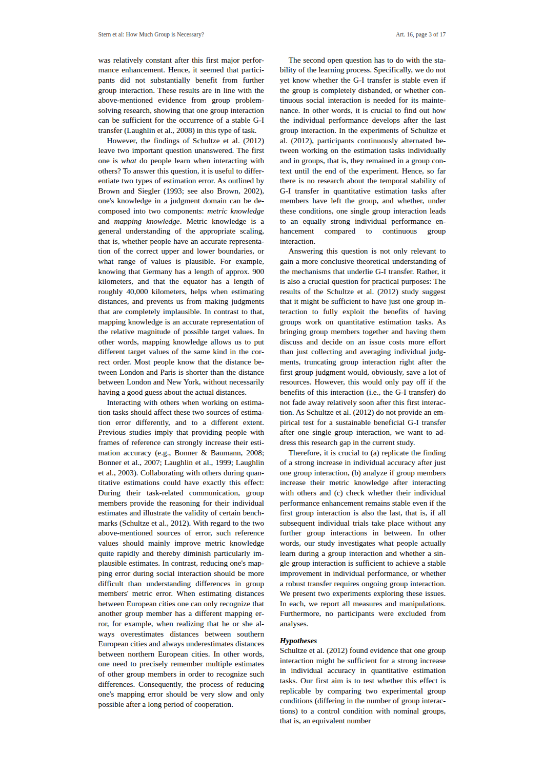Stern et al: How Much Group is Necessary? Art. 16, page 3 of 17
was relatively constant after this first major performance enhancement. Hence, it seemed that participants did not substantially benefit from further group interaction. These results are in line with the above-mentioned evidence from group problem-solving research, showing that one group interaction can be sufficient for the occurrence of a stable G-I transfer (Laughlin et al., 2008) in this type of task.
However, the findings of Schultze et al. (2012) leave two important question unanswered. The first one is what do people learn when interacting with others? To answer this question, it is useful to differentiate two types of estimation error. As outlined by Brown and Siegler (1993; see also Brown, 2002), one's knowledge in a judgment domain can be decomposed into two components: metric knowledge and mapping knowledge. Metric knowledge is a general understanding of the appropriate scaling, that is, whether people have an accurate representation of the correct upper and lower boundaries, or what range of values is plausible. For example, knowing that Germany has a length of approx. 900 kilometers, and that the equator has a length of roughly 40,000 kilometers, helps when estimating distances, and prevents us from making judgments that are completely implausible. In contrast to that, mapping knowledge is an accurate representation of the relative magnitude of possible target values. In other words, mapping knowledge allows us to put different target values of the same kind in the correct order. Most people know that the distance between London and Paris is shorter than the distance between London and New York, without necessarily having a good guess about the actual distances.
Interacting with others when working on estimation tasks should affect these two sources of estimation error differently, and to a different extent. Previous studies imply that providing people with frames of reference can strongly increase their estimation accuracy (e.g., Bonner & Baumann, 2008; Bonner et al., 2007; Laughlin et al., 1999; Laughlin et al., 2003). Collaborating with others during quantitative estimations could have exactly this effect: During their task-related communication, group members provide the reasoning for their individual estimates and illustrate the validity of certain benchmarks (Schultze et al., 2012). With regard to the two above-mentioned sources of error, such reference values should mainly improve metric knowledge quite rapidly and thereby diminish particularly implausible estimates. In contrast, reducing one's mapping error during social interaction should be more difficult than understanding differences in group members' metric error. When estimating distances between European cities one can only recognize that another group member has a different mapping error, for example, when realizing that he or she always overestimates distances between southern European cities and always underestimates distances between northern European cities. In other words, one need to precisely remember multiple estimates of other group members in order to recognize such differences. Consequently, the process of reducing one's mapping error should be very slow and only possible after a long period of cooperation.
The second open question has to do with the stability of the learning process. Specifically, we do not yet know whether the G-I transfer is stable even if the group is completely disbanded, or whether continuous social interaction is needed for its maintenance. In other words, it is crucial to find out how the individual performance develops after the last group interaction. In the experiments of Schultze et al. (2012), participants continuously alternated between working on the estimation tasks individually and in groups, that is, they remained in a group context until the end of the experiment. Hence, so far there is no research about the temporal stability of G-I transfer in quantitative estimation tasks after members have left the group, and whether, under these conditions, one single group interaction leads to an equally strong individual performance enhancement compared to continuous group interaction.
Answering this question is not only relevant to gain a more conclusive theoretical understanding of the mechanisms that underlie G-I transfer. Rather, it is also a crucial question for practical purposes: The results of the Schultze et al. (2012) study suggest that it might be sufficient to have just one group interaction to fully exploit the benefits of having groups work on quantitative estimation tasks. As bringing group members together and having them discuss and decide on an issue costs more effort than just collecting and averaging individual judgments, truncating group interaction right after the first group judgment would, obviously, save a lot of resources. However, this would only pay off if the benefits of this interaction (i.e., the G-I transfer) do not fade away relatively soon after this first interaction. As Schultze et al. (2012) do not provide an empirical test for a sustainable beneficial G-I transfer after one single group interaction, we want to address this research gap in the current study.
Therefore, it is crucial to (a) replicate the finding of a strong increase in individual accuracy after just one group interaction, (b) analyze if group members increase their metric knowledge after interacting with others and (c) check whether their individual performance enhancement remains stable even if the first group interaction is also the last, that is, if all subsequent individual trials take place without any further group interactions in between. In other words, our study investigates what people actually learn during a group interaction and whether a single group interaction is sufficient to achieve a stable improvement in individual performance, or whether a robust transfer requires ongoing group interaction. We present two experiments exploring these issues. In each, we report all measures and manipulations. Furthermore, no participants were excluded from analyses.
Hypotheses
Schultze et al. (2012) found evidence that one group interaction might be sufficient for a strong increase in individual accuracy in quantitative estimation tasks. Our first aim is to test whether this effect is replicable by comparing two experimental group conditions (differing in the number of group interactions) to a control condition with nominal groups, that is, an equivalent number